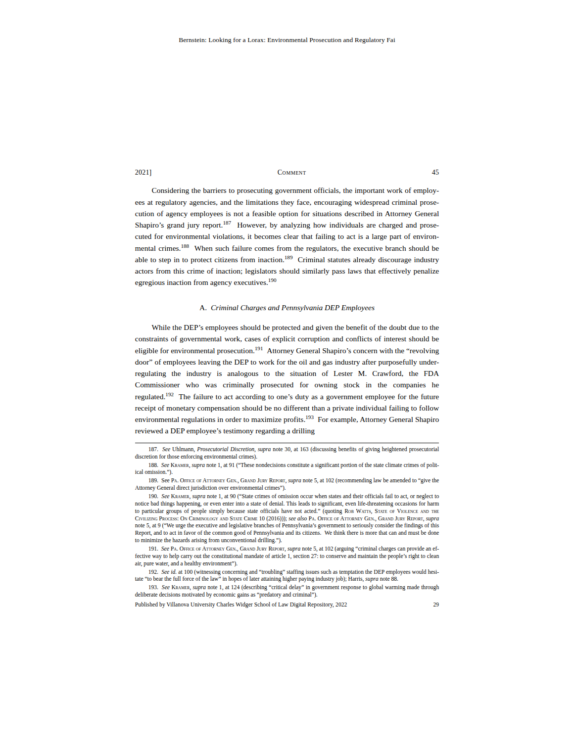Bernstein: Looking for a Lorax: Environmental Prosecution and Regulatory Fai
2021] Comment 45
Considering the barriers to prosecuting government officials, the important work of employees at regulatory agencies, and the limitations they face, encouraging widespread criminal prosecution of agency employees is not a feasible option for situations described in Attorney General Shapiro’s grand jury report.187 However, by analyzing how individuals are charged and prosecuted for environmental violations, it becomes clear that failing to act is a large part of environmental crimes.188 When such failure comes from the regulators, the executive branch should be able to step in to protect citizens from inaction.189 Criminal statutes already discourage industry actors from this crime of inaction; legislators should similarly pass laws that effectively penalize egregious inaction from agency executives.190
A. Criminal Charges and Pennsylvania DEP Employees
While the DEP’s employees should be protected and given the benefit of the doubt due to the constraints of governmental work, cases of explicit corruption and conflicts of interest should be eligible for environmental prosecution.191 Attorney General Shapiro’s concern with the “revolving door” of employees leaving the DEP to work for the oil and gas industry after purposefully under-regulating the industry is analogous to the situation of Lester M. Crawford, the FDA Commissioner who was criminally prosecuted for owning stock in the companies he regulated.192 The failure to act according to one’s duty as a government employee for the future receipt of monetary compensation should be no different than a private individual failing to follow environmental regulations in order to maximize profits.193 For example, Attorney General Shapiro reviewed a DEP employee’s testimony regarding a drilling
187. See Uhlmann, Prosecutorial Discretion, supra note 30, at 163 (discussing benefits of giving heightened prosecutorial discretion for those enforcing environmental crimes).
188. See Kramer, supra note 1, at 91 (“These nondecisions constitute a significant portion of the state climate crimes of political omission.”).
189. See Pa. Office of Attorney Gen., Grand Jury Report, supra note 5, at 102 (recommending law be amended to “give the Attorney General direct jurisdiction over environmental crimes”).
190. See Kramer, supra note 1, at 90 (“State crimes of omission occur when states and their officials fail to act, or neglect to notice bad things happening, or even enter into a state of denial. This leads to significant, even life-threatening occasions for harm to particular groups of people simply because state officials have not acted.” (quoting Rob Watts, State of Violence and the Civilizing Process: On Criminology and State Crime 10 (2016))); see also Pa. Office of Attorney Gen., Grand Jury Report, supra note 5, at 9 (“We urge the executive and legislative branches of Pennsylvania’s government to seriously consider the findings of this Report, and to act in favor of the common good of Pennsylvania and its citizens. We think there is more that can and must be done to minimize the hazards arising from unconventional drilling.”).
191. See Pa. Office of Attorney Gen., Grand Jury Report, supra note 5, at 102 (arguing “criminal charges can provide an effective way to help carry out the constitutional mandate of article 1, section 27: to conserve and maintain the people’s right to clean air, pure water, and a healthy environment”).
192. See id. at 100 (witnessing concerning and “troubling” staffing issues such as temptation the DEP employees would hesitate “to bear the full force of the law” in hopes of later attaining higher paying industry job); Harris, supra note 88.
193. See Kramer, supra note 1, at 124 (describing “critical delay” in government response to global warming made through deliberate decisions motivated by economic gains as “predatory and criminal”).
Published by Villanova University Charles Widger School of Law Digital Repository, 2022 29